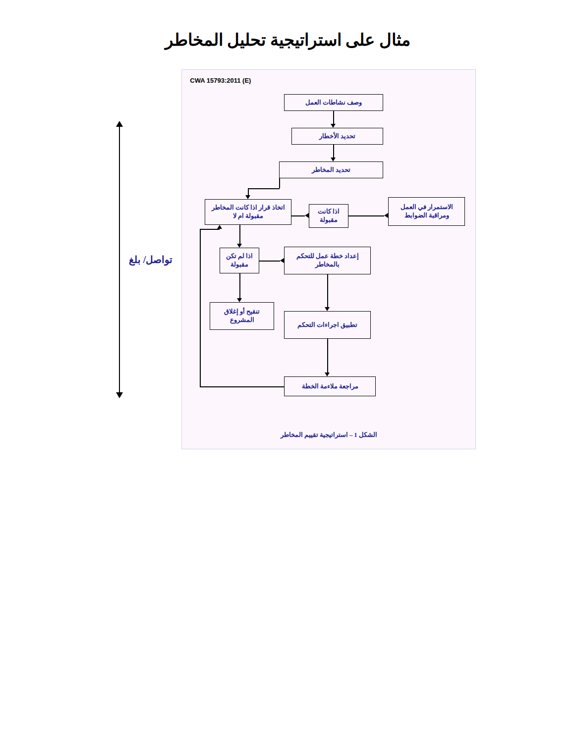مثال على استراتيجية تحليل المخاطر
CWA 15793:2011 (E)
وصف نشاطات العمل
تحديد الأخطار
تحديد المخاطر
اتخاذ قرار اذا كانت المخاطر مقبولة ام لا
اذا كانت مقبولة
الاستمرار في العمل ومراقبة الضوابط
اذا لم تكن مقبولة
إعداد خطة عمل للتحكم بالمخاطر
تنقيح أو إغلاق المشروع
تطبيق اجراءات التحكم
مراجعة ملاءمة الخطة
الشكل 1 – استراتيجية تقييم المخاطر
تواصل/ بلغ